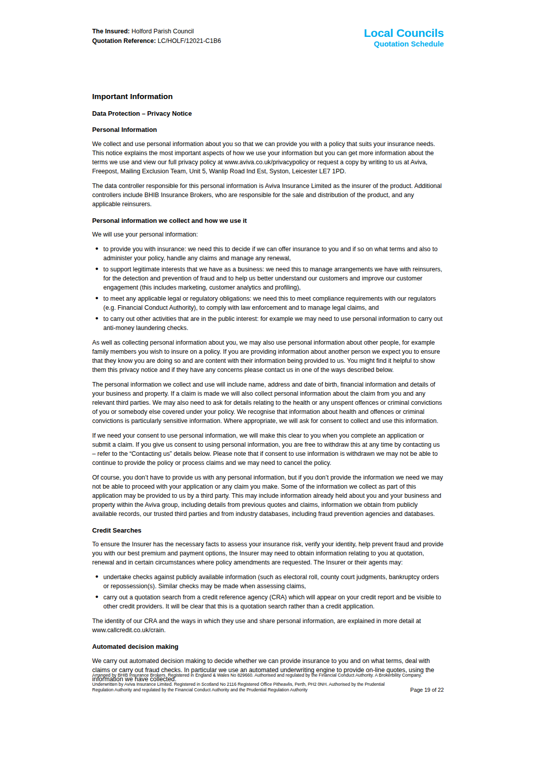The Insured: Holford Parish Council
Quotation Reference: LC/HOLF/12021-C1B6
Local Councils
Quotation Schedule
Important Information
Data Protection – Privacy Notice
Personal Information
We collect and use personal information about you so that we can provide you with a policy that suits your insurance needs. This notice explains the most important aspects of how we use your information but you can get more information about the terms we use and view our full privacy policy at www.aviva.co.uk/privacypolicy or request a copy by writing to us at Aviva, Freepost, Mailing Exclusion Team, Unit 5, Wanlip Road Ind Est, Syston, Leicester LE7 1PD.
The data controller responsible for this personal information is Aviva Insurance Limited as the insurer of the product. Additional controllers include BHIB Insurance Brokers, who are responsible for the sale and distribution of the product, and any applicable reinsurers.
Personal information we collect and how we use it
We will use your personal information:
to provide you with insurance: we need this to decide if we can offer insurance to you and if so on what terms and also to administer your policy, handle any claims and manage any renewal,
to support legitimate interests that we have as a business: we need this to manage arrangements we have with reinsurers, for the detection and prevention of fraud and to help us better understand our customers and improve our customer engagement (this includes marketing, customer analytics and profiling),
to meet any applicable legal or regulatory obligations: we need this to meet compliance requirements with our regulators (e.g. Financial Conduct Authority), to comply with law enforcement and to manage legal claims, and
to carry out other activities that are in the public interest: for example we may need to use personal information to carry out anti-money laundering checks.
As well as collecting personal information about you, we may also use personal information about other people, for example family members you wish to insure on a policy. If you are providing information about another person we expect you to ensure that they know you are doing so and are content with their information being provided to us. You might find it helpful to show them this privacy notice and if they have any concerns please contact us in one of the ways described below.
The personal information we collect and use will include name, address and date of birth, financial information and details of your business and property. If a claim is made we will also collect personal information about the claim from you and any relevant third parties. We may also need to ask for details relating to the health or any unspent offences or criminal convictions of you or somebody else covered under your policy. We recognise that information about health and offences or criminal convictions is particularly sensitive information. Where appropriate, we will ask for consent to collect and use this information.
If we need your consent to use personal information, we will make this clear to you when you complete an application or submit a claim. If you give us consent to using personal information, you are free to withdraw this at any time by contacting us – refer to the “Contacting us” details below. Please note that if consent to use information is withdrawn we may not be able to continue to provide the policy or process claims and we may need to cancel the policy.
Of course, you don’t have to provide us with any personal information, but if you don’t provide the information we need we may not be able to proceed with your application or any claim you make. Some of the information we collect as part of this application may be provided to us by a third party. This may include information already held about you and your business and property within the Aviva group, including details from previous quotes and claims, information we obtain from publicly available records, our trusted third parties and from industry databases, including fraud prevention agencies and databases.
Credit Searches
To ensure the Insurer has the necessary facts to assess your insurance risk, verify your identity, help prevent fraud and provide you with our best premium and payment options, the Insurer may need to obtain information relating to you at quotation, renewal and in certain circumstances where policy amendments are requested. The Insurer or their agents may:
undertake checks against publicly available information (such as electoral roll, county court judgments, bankruptcy orders or repossession(s). Similar checks may be made when assessing claims,
carry out a quotation search from a credit reference agency (CRA) which will appear on your credit report and be visible to other credit providers. It will be clear that this is a quotation search rather than a credit application.
The identity of our CRA and the ways in which they use and share personal information, are explained in more detail at www.callcredit.co.uk/crain.
Automated decision making
We carry out automated decision making to decide whether we can provide insurance to you and on what terms, deal with claims or carry out fraud checks. In particular we use an automated underwriting engine to provide on-line quotes, using the information we have collected.
Arranged by BHIB Insurance Brokers. Registered in England & Wales No 829660. Authorised and regulated by the Financial Conduct Authority. A Brokerbility Company.
Underwritten by Aviva Insurance Limited. Registered in Scotland No 2116 Registered Office Pitheavlis, Perth, PH2 0NH. Authorised by the Prudential Regulation Authority and regulated by the Financial Conduct Authority and the Prudential Regulation Authority
Page 19 of 22